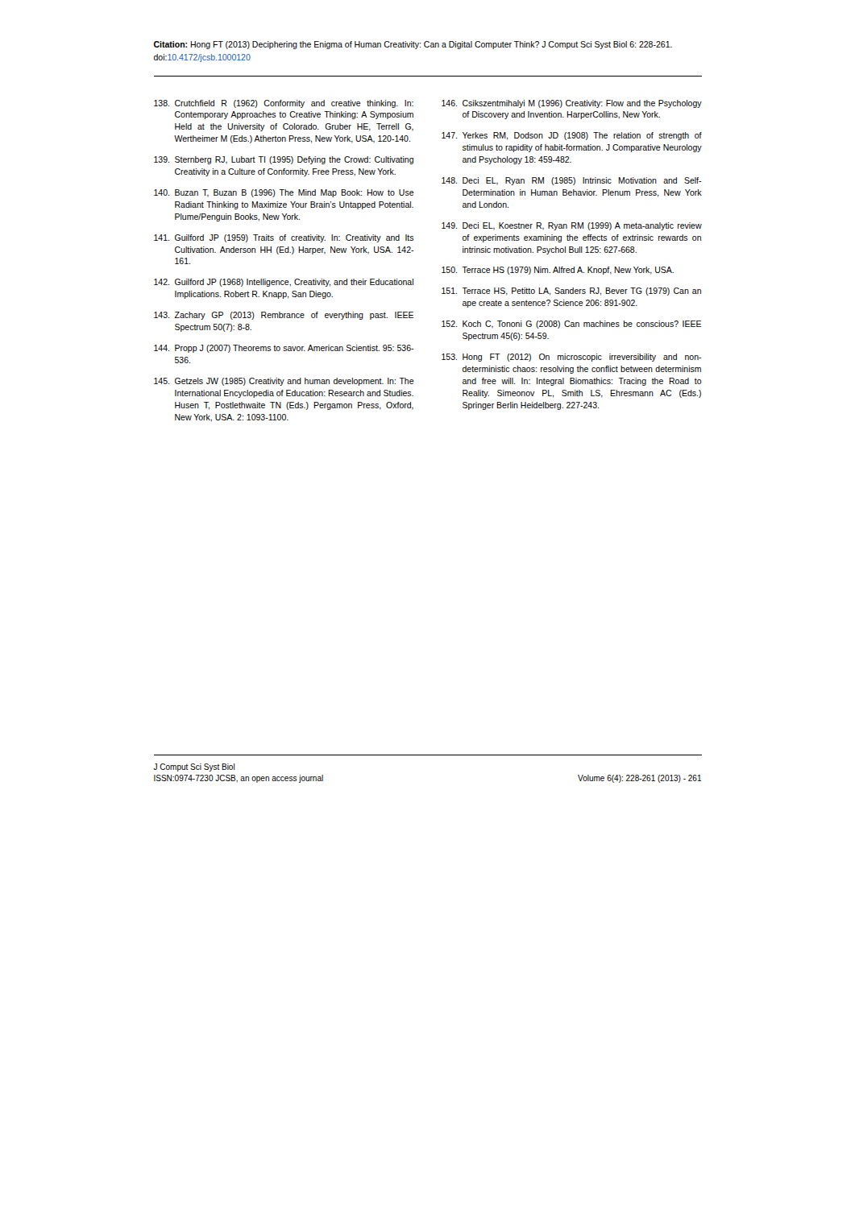Citation: Hong FT (2013) Deciphering the Enigma of Human Creativity: Can a Digital Computer Think? J Comput Sci Syst Biol 6: 228-261. doi:10.4172/jcsb.1000120
138. Crutchfield R (1962) Conformity and creative thinking. In: Contemporary Approaches to Creative Thinking: A Symposium Held at the University of Colorado. Gruber HE, Terrell G, Wertheimer M (Eds.) Atherton Press, New York, USA, 120-140.
139. Sternberg RJ, Lubart TI (1995) Defying the Crowd: Cultivating Creativity in a Culture of Conformity. Free Press, New York.
140. Buzan T, Buzan B (1996) The Mind Map Book: How to Use Radiant Thinking to Maximize Your Brain’s Untapped Potential. Plume/Penguin Books, New York.
141. Guilford JP (1959) Traits of creativity. In: Creativity and Its Cultivation. Anderson HH (Ed.) Harper, New York, USA. 142-161.
142. Guilford JP (1968) Intelligence, Creativity, and their Educational Implications. Robert R. Knapp, San Diego.
143. Zachary GP (2013) Rembrance of everything past. IEEE Spectrum 50(7): 8-8.
144. Propp J (2007) Theorems to savor. American Scientist. 95: 536-536.
145. Getzels JW (1985) Creativity and human development. In: The International Encyclopedia of Education: Research and Studies. Husen T, Postlethwaite TN (Eds.) Pergamon Press, Oxford, New York, USA. 2: 1093-1100.
146. Csikszentmihalyi M (1996) Creativity: Flow and the Psychology of Discovery and Invention. HarperCollins, New York.
147. Yerkes RM, Dodson JD (1908) The relation of strength of stimulus to rapidity of habit-formation. J Comparative Neurology and Psychology 18: 459-482.
148. Deci EL, Ryan RM (1985) Intrinsic Motivation and Self-Determination in Human Behavior. Plenum Press, New York and London.
149. Deci EL, Koestner R, Ryan RM (1999) A meta-analytic review of experiments examining the effects of extrinsic rewards on intrinsic motivation. Psychol Bull 125: 627-668.
150. Terrace HS (1979) Nim. Alfred A. Knopf, New York, USA.
151. Terrace HS, Petitto LA, Sanders RJ, Bever TG (1979) Can an ape create a sentence? Science 206: 891-902.
152. Koch C, Tononi G (2008) Can machines be conscious? IEEE Spectrum 45(6): 54-59.
153. Hong FT (2012) On microscopic irreversibility and non-deterministic chaos: resolving the conflict between determinism and free will. In: Integral Biomathics: Tracing the Road to Reality. Simeonov PL, Smith LS, Ehresmann AC (Eds.) Springer Berlin Heidelberg. 227-243.
J Comput Sci Syst Biol
ISSN:0974-7230 JCSB, an open access journal
Volume 6(4): 228-261 (2013) - 261